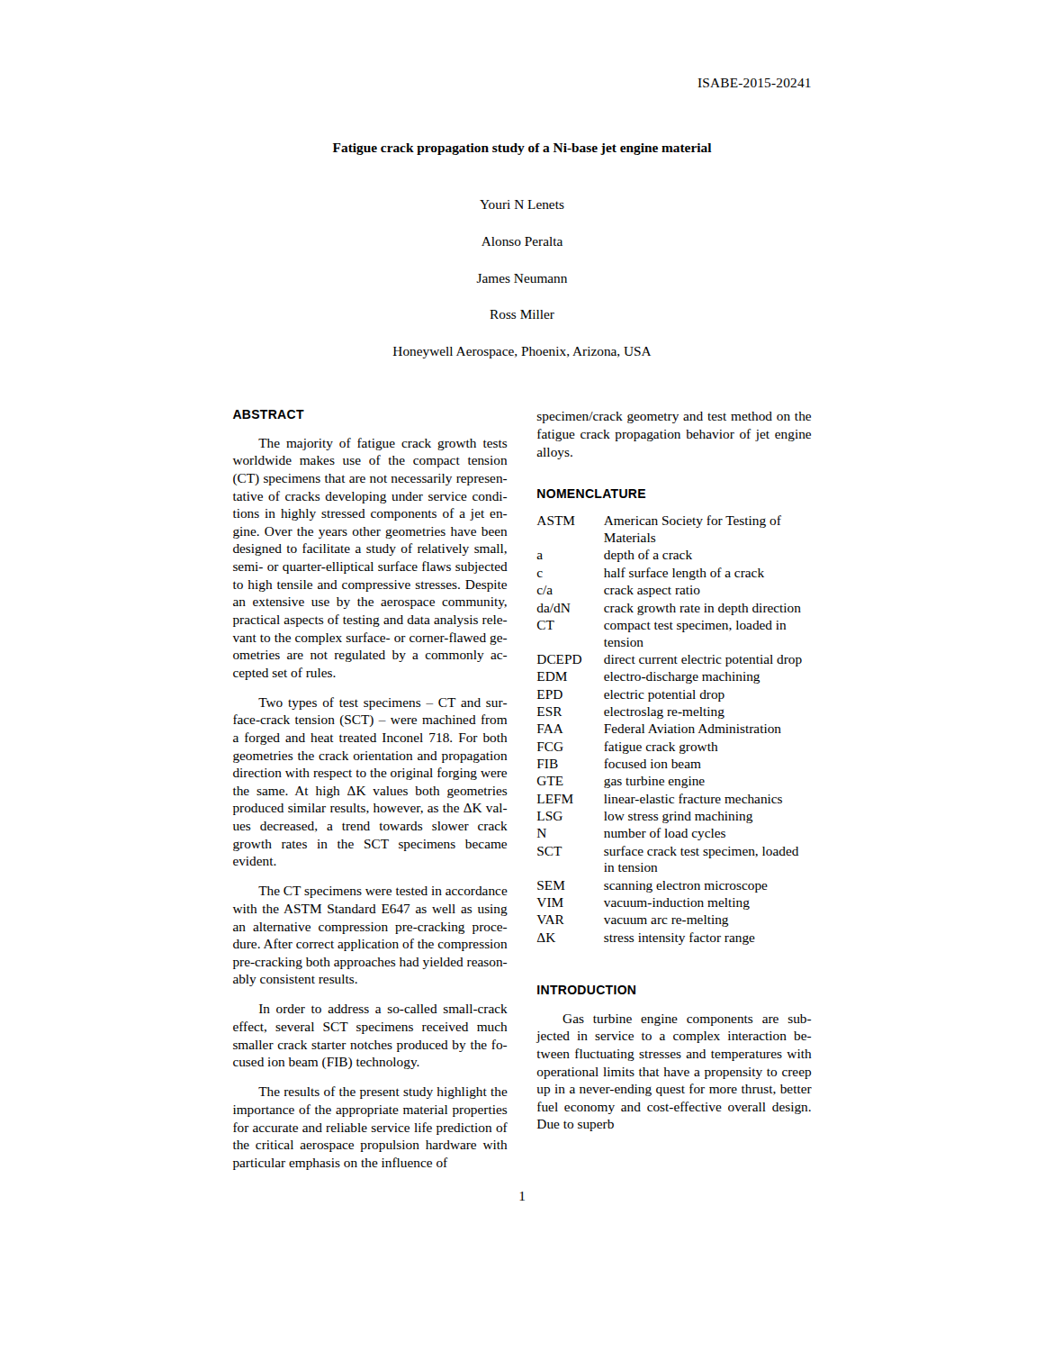ISABE-2015-20241
Fatigue crack propagation study of a Ni-base jet engine material
Youri N Lenets
Alonso Peralta
James Neumann
Ross Miller
Honeywell Aerospace, Phoenix, Arizona, USA
ABSTRACT
The majority of fatigue crack growth tests worldwide makes use of the compact tension (CT) specimens that are not necessarily representative of cracks developing under service conditions in highly stressed components of a jet engine. Over the years other geometries have been designed to facilitate a study of relatively small, semi- or quarter-elliptical surface flaws subjected to high tensile and compressive stresses. Despite an extensive use by the aerospace community, practical aspects of testing and data analysis relevant to the complex surface- or corner-flawed geometries are not regulated by a commonly accepted set of rules.
Two types of test specimens – CT and surface-crack tension (SCT) – were machined from a forged and heat treated Inconel 718. For both geometries the crack orientation and propagation direction with respect to the original forging were the same. At high ΔK values both geometries produced similar results, however, as the ΔK values decreased, a trend towards slower crack growth rates in the SCT specimens became evident.
The CT specimens were tested in accordance with the ASTM Standard E647 as well as using an alternative compression pre-cracking procedure. After correct application of the compression pre-cracking both approaches had yielded reasonably consistent results.
In order to address a so-called small-crack effect, several SCT specimens received much smaller crack starter notches produced by the focused ion beam (FIB) technology.
The results of the present study highlight the importance of the appropriate material properties for accurate and reliable service life prediction of the critical aerospace propulsion hardware with particular emphasis on the influence of
specimen/crack geometry and test method on the fatigue crack propagation behavior of jet engine alloys.
NOMENCLATURE
| ASTM | American Society for Testing of Materials |
| a | depth of a crack |
| c | half surface length of a crack |
| c/a | crack aspect ratio |
| da/dN | crack growth rate in depth direction |
| CT | compact test specimen, loaded in tension |
| DCEPD | direct current electric potential drop |
| EDM | electro-discharge machining |
| EPD | electric potential drop |
| ESR | electroslag re-melting |
| FAA | Federal Aviation Administration |
| FCG | fatigue crack growth |
| FIB | focused ion beam |
| GTE | gas turbine engine |
| LEFM | linear-elastic fracture mechanics |
| LSG | low stress grind machining |
| N | number of load cycles |
| SCT | surface crack test specimen, loaded in tension |
| SEM | scanning electron microscope |
| VIM | vacuum-induction melting |
| VAR | vacuum arc re-melting |
| ΔK | stress intensity factor range |
INTRODUCTION
Gas turbine engine components are subjected in service to a complex interaction between fluctuating stresses and temperatures with operational limits that have a propensity to creep up in a never-ending quest for more thrust, better fuel economy and cost-effective overall design. Due to superb
1